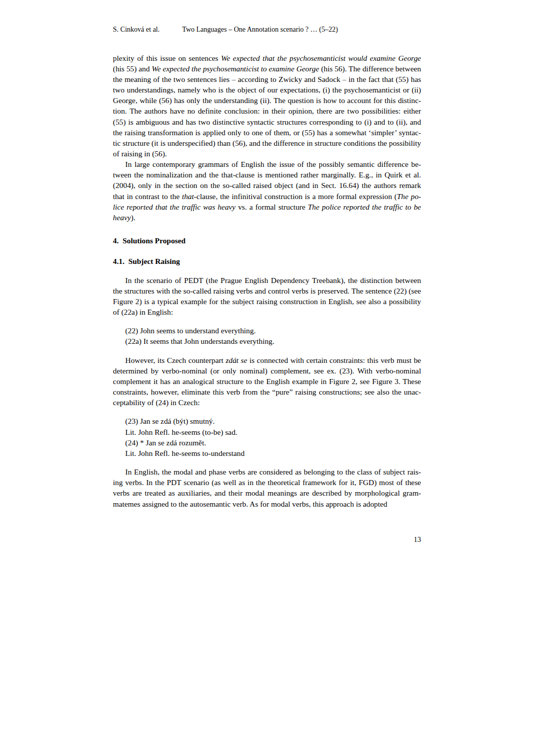S. Cinková et al. Two Languages – One Annotation scenario ? … (5–22)
plexity of this issue on sentences We expected that the psychosemanticist would examine George (his 55) and We expected the psychosemanticist to examine George (his 56). The difference between the meaning of the two sentences lies – according to Zwicky and Sadock – in the fact that (55) has two understandings, namely who is the object of our expectations, (i) the psychosemanticist or (ii) George, while (56) has only the understanding (ii). The question is how to account for this distinction. The authors have no definite conclusion: in their opinion, there are two possibilities: either (55) is ambiguous and has two distinctive syntactic structures corresponding to (i) and to (ii), and the raising transformation is applied only to one of them, or (55) has a somewhat ‘simpler’ syntactic structure (it is underspecified) than (56), and the difference in structure conditions the possibility of raising in (56).
In large contemporary grammars of English the issue of the possibly semantic difference between the nominalization and the that-clause is mentioned rather marginally. E.g., in Quirk et al. (2004), only in the section on the so-called raised object (and in Sect. 16.64) the authors remark that in contrast to the that-clause, the infinitival construction is a more formal expression (The police reported that the traffic was heavy vs. a formal structure The police reported the traffic to be heavy).
4. Solutions Proposed
4.1. Subject Raising
In the scenario of PEDT (the Prague English Dependency Treebank), the distinction between the structures with the so-called raising verbs and control verbs is preserved. The sentence (22) (see Figure 2) is a typical example for the subject raising construction in English, see also a possibility of (22a) in English:
(22) John seems to understand everything.
(22a) It seems that John understands everything.
However, its Czech counterpart zdát se is connected with certain constraints: this verb must be determined by verbo-nominal (or only nominal) complement, see ex. (23). With verbo-nominal complement it has an analogical structure to the English example in Figure 2, see Figure 3. These constraints, however, eliminate this verb from the “pure” raising constructions; see also the unacceptability of (24) in Czech:
(23) Jan se zdá (být) smutný.
Lit. John Refl. he-seems (to-be) sad.
(24) * Jan se zdá rozumět.
Lit. John Refl. he-seems to-understand
In English, the modal and phase verbs are considered as belonging to the class of subject raising verbs. In the PDT scenario (as well as in the theoretical framework for it, FGD) most of these verbs are treated as auxiliaries, and their modal meanings are described by morphological grammatemes assigned to the autosemantic verb. As for modal verbs, this approach is adopted
13